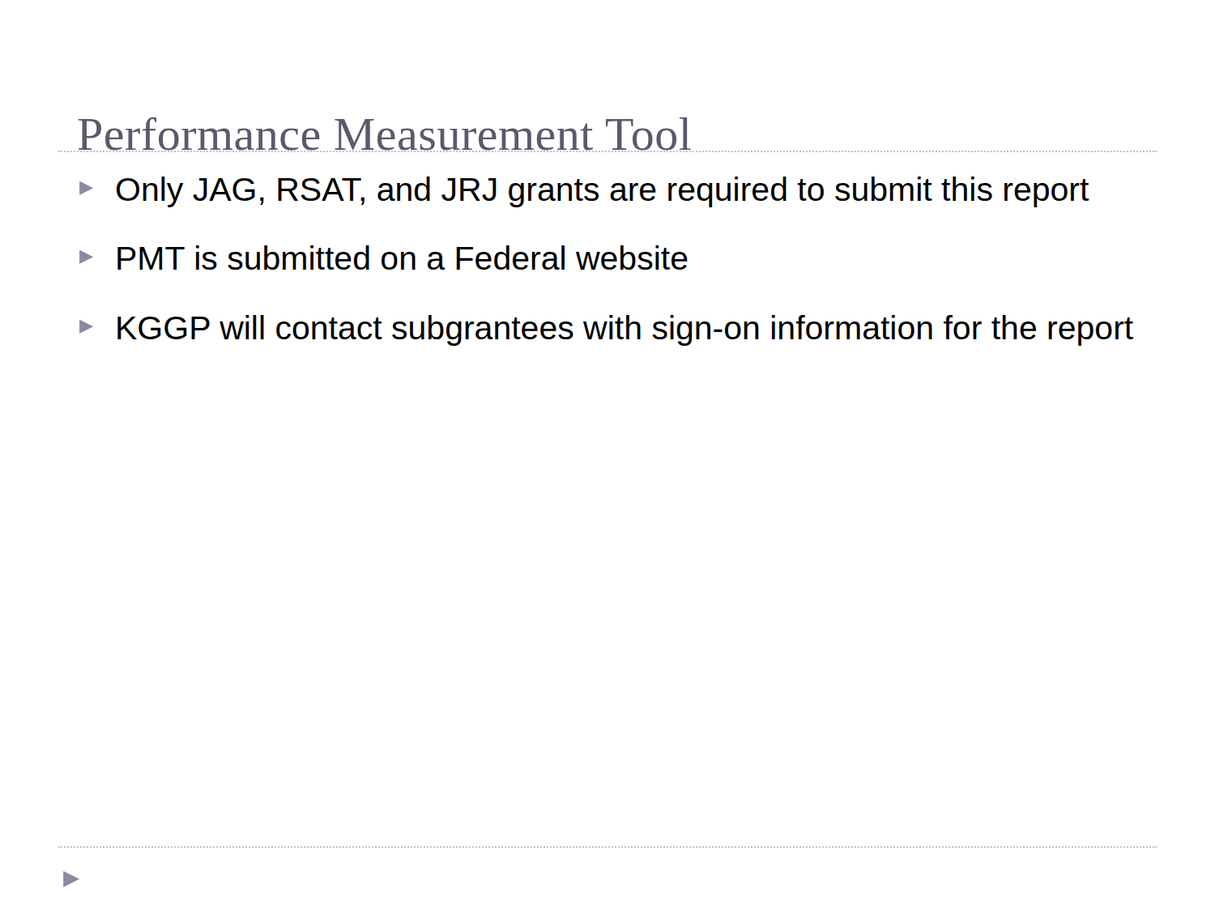Performance Measurement Tool
Only JAG, RSAT, and JRJ grants are required to submit this report
PMT is submitted on a Federal website
KGGP will contact subgrantees with sign-on information for the report
▸